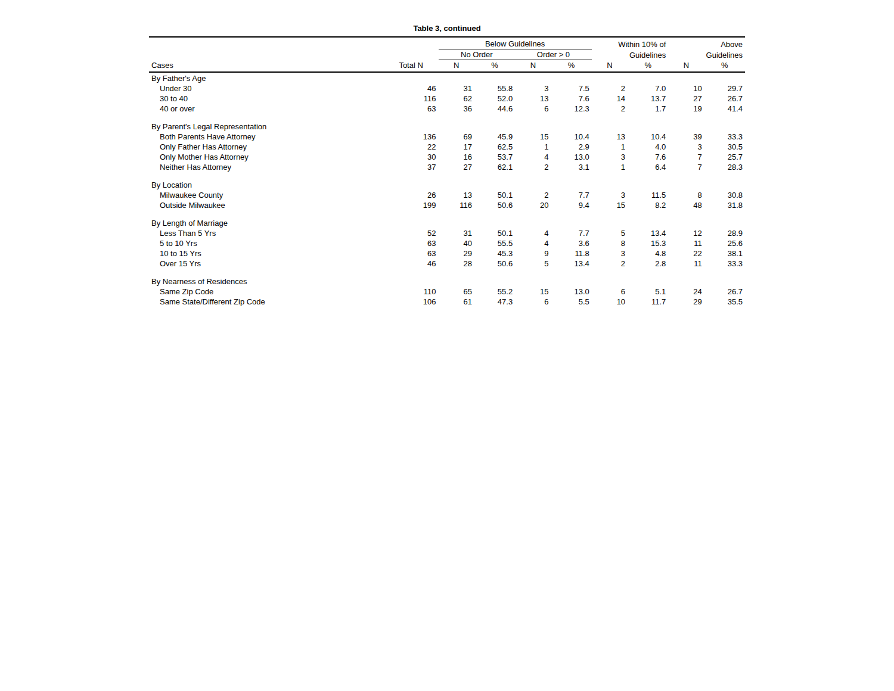Table 3, continued
| | | Below Guidelines | Within 10% of | Above |
| | | No Order | Order > 0 | Guidelines | Guidelines |
| Cases | Total N | N | % | N | % | N | % | N | % |
| By Father's Age | | | | | | | | | |
| Under 30 | 46 | 31 | 55.8 | 3 | 7.5 | 2 | 7.0 | 10 | 29.7 |
| 30 to 40 | 116 | 62 | 52.0 | 13 | 7.6 | 14 | 13.7 | 27 | 26.7 |
| 40 or over | 63 | 36 | 44.6 | 6 | 12.3 | 2 | 1.7 | 19 | 41.4 |
| By Parent's Legal Representation | | | | | | | | | |
| Both Parents Have Attorney | 136 | 69 | 45.9 | 15 | 10.4 | 13 | 10.4 | 39 | 33.3 |
| Only Father Has Attorney | 22 | 17 | 62.5 | 1 | 2.9 | 1 | 4.0 | 3 | 30.5 |
| Only Mother Has Attorney | 30 | 16 | 53.7 | 4 | 13.0 | 3 | 7.6 | 7 | 25.7 |
| Neither Has Attorney | 37 | 27 | 62.1 | 2 | 3.1 | 1 | 6.4 | 7 | 28.3 |
| By Location | | | | | | | | | |
| Milwaukee County | 26 | 13 | 50.1 | 2 | 7.7 | 3 | 11.5 | 8 | 30.8 |
| Outside Milwaukee | 199 | 116 | 50.6 | 20 | 9.4 | 15 | 8.2 | 48 | 31.8 |
| By Length of Marriage | | | | | | | | | |
| Less Than 5 Yrs | 52 | 31 | 50.1 | 4 | 7.7 | 5 | 13.4 | 12 | 28.9 |
| 5 to 10 Yrs | 63 | 40 | 55.5 | 4 | 3.6 | 8 | 15.3 | 11 | 25.6 |
| 10 to 15 Yrs | 63 | 29 | 45.3 | 9 | 11.8 | 3 | 4.8 | 22 | 38.1 |
| Over 15 Yrs | 46 | 28 | 50.6 | 5 | 13.4 | 2 | 2.8 | 11 | 33.3 |
| By Nearness of Residences | | | | | | | | | |
| Same Zip Code | 110 | 65 | 55.2 | 15 | 13.0 | 6 | 5.1 | 24 | 26.7 |
| Same State/Different Zip Code | 106 | 61 | 47.3 | 6 | 5.5 | 10 | 11.7 | 29 | 35.5 |